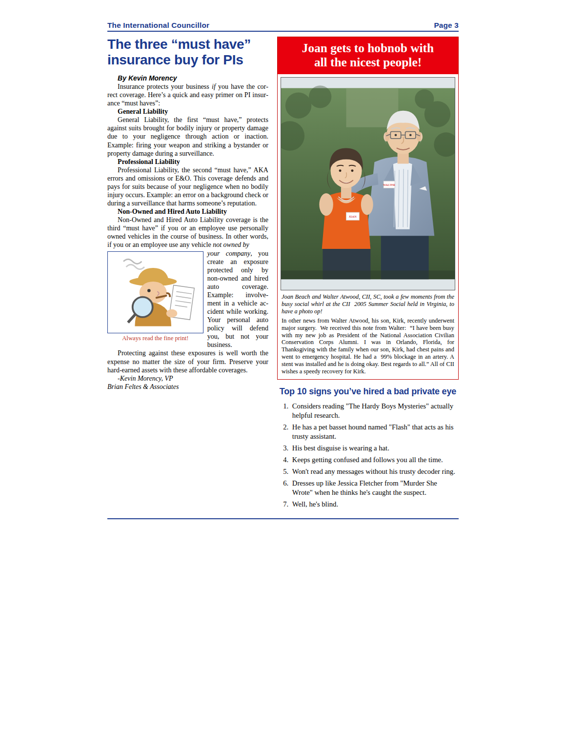The International Councillor
Page 3
The three “must have” insurance buy for PIs
By Kevin Morency
Insurance protects your business if you have the correct coverage. Here’s a quick and easy primer on PI insurance “must haves”:
General Liability
General Liability, the first “must have,” protects against suits brought for bodily injury or property damage due to your negligence through action or inaction. Example: firing your weapon and striking a bystander or property damage during a surveillance.
Professional Liability
Professional Liability, the second “must have,” AKA errors and omissions or E&O. This coverage defends and pays for suits because of your negligence when no bodily injury occurs. Example: an error on a background check or during a surveillance that harms someone’s reputation.
Non-Owned and Hired Auto Liability
Non-Owned and Hired Auto Liability coverage is the third “must have” if you or an employee use personally owned vehicles in the course of business. In other words, if you or an employee use any vehicle not owned by
Always read the fine print!
your company, you create an exposure protected only by non-owned and hired auto coverage. Example: involvement in a vehicle accident while working. Your personal auto policy will defend you, but not your business.
Protecting against these exposures is well worth the expense no matter the size of your firm. Preserve your hard-earned assets with these affordable coverages.
-Kevin Morency, VP
Brian Feltes & Associates
Joan gets to hobnob with
all the nicest people!
WALTER JOAN
Joan Beach and Walter Atwood, CII, SC, took a few moments from the busy social whirl at the CII 2005 Summer Social held in Virginia, to have a photo op!
In other news from Walter Atwood, his son, Kirk, recently underwent major surgery. We received this note from Walter: “I have been busy with my new job as President of the National Association Civilian Conservation Corps Alumni. I was in Orlando, Florida, for Thanksgiving with the family when our son, Kirk, had chest pains and went to emergency hospital. He had a 99% blockage in an artery. A stent was installed and he is doing okay. Best regards to all.” All of CII wishes a speedy recovery for Kirk.
Top 10 signs you’ve hired a bad private eye
Considers reading "The Hardy Boys Mysteries" actually helpful research.
He has a pet basset hound named "Flash" that acts as his trusty assistant.
His best disguise is wearing a hat.
Keeps getting confused and follows you all the time.
Won't read any messages without his trusty decoder ring.
Dresses up like Jessica Fletcher from "Murder She Wrote" when he thinks he's caught the suspect.
Well, he's blind.